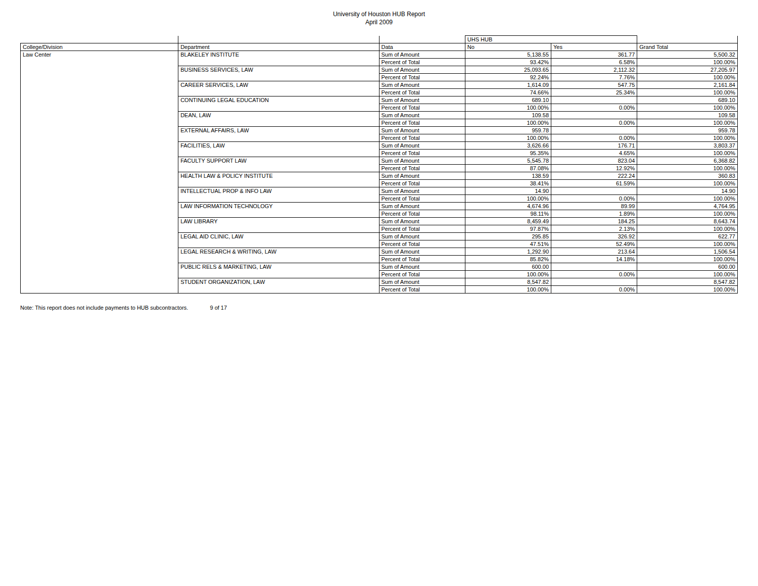University of Houston HUB Report
April 2009
| | | | UHS HUB | |
| --- | --- | --- | --- | --- |
| College/Division | Department | Data | No | Yes | Grand Total |
| Law Center | BLAKELEY INSTITUTE | Sum of Amount | 5,138.55 | 361.77 | 5,500.32 |
| Percent of Total | 93.42% | 6.58% | 100.00% |
| BUSINESS SERVICES, LAW | Sum of Amount | 25,093.65 | 2,112.32 | 27,205.97 |
| Percent of Total | 92.24% | 7.76% | 100.00% |
| CAREER SERVICES, LAW | Sum of Amount | 1,614.09 | 547.75 | 2,161.84 |
| Percent of Total | 74.66% | 25.34% | 100.00% |
| CONTINUING LEGAL EDUCATION | Sum of Amount | 689.10 | | 689.10 |
| Percent of Total | 100.00% | 0.00% | 100.00% |
| DEAN, LAW | Sum of Amount | 109.58 | | 109.58 |
| Percent of Total | 100.00% | 0.00% | 100.00% |
| EXTERNAL AFFAIRS, LAW | Sum of Amount | 959.78 | | 959.78 |
| Percent of Total | 100.00% | 0.00% | 100.00% |
| FACILITIES, LAW | Sum of Amount | 3,626.66 | 176.71 | 3,803.37 |
| Percent of Total | 95.35% | 4.65% | 100.00% |
| FACULTY SUPPORT LAW | Sum of Amount | 5,545.78 | 823.04 | 6,368.82 |
| Percent of Total | 87.08% | 12.92% | 100.00% |
| HEALTH LAW & POLICY INSTITUTE | Sum of Amount | 138.59 | 222.24 | 360.83 |
| Percent of Total | 38.41% | 61.59% | 100.00% |
| INTELLECTUAL PROP & INFO LAW | Sum of Amount | 14.90 | | 14.90 |
| Percent of Total | 100.00% | 0.00% | 100.00% |
| LAW INFORMATION TECHNOLOGY | Sum of Amount | 4,674.96 | 89.99 | 4,764.95 |
| Percent of Total | 98.11% | 1.89% | 100.00% |
| LAW LIBRARY | Sum of Amount | 8,459.49 | 184.25 | 8,643.74 |
| Percent of Total | 97.87% | 2.13% | 100.00% |
| LEGAL AID CLINIC, LAW | Sum of Amount | 295.85 | 326.92 | 622.77 |
| Percent of Total | 47.51% | 52.49% | 100.00% |
| LEGAL RESEARCH & WRITING, LAW | Sum of Amount | 1,292.90 | 213.64 | 1,506.54 |
| Percent of Total | 85.82% | 14.18% | 100.00% |
| PUBLIC RELS & MARKETING, LAW | Sum of Amount | 600.00 | | 600.00 |
| Percent of Total | 100.00% | 0.00% | 100.00% |
| STUDENT ORGANIZATION, LAW | Sum of Amount | 8,547.82 | | 8,547.82 |
| Percent of Total | 100.00% | 0.00% | 100.00% |
Note: This report does not include payments to HUB subcontractors. 9 of 17